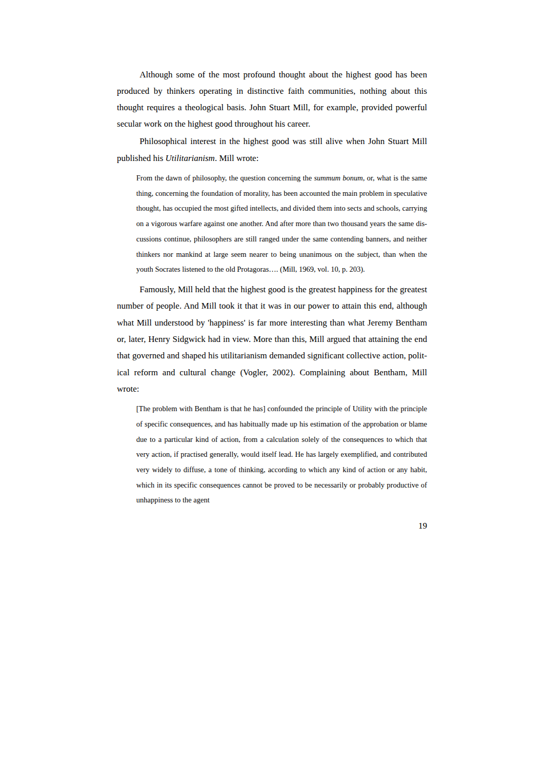Although some of the most profound thought about the highest good has been produced by thinkers operating in distinctive faith communities, nothing about this thought requires a theological basis. John Stuart Mill, for example, provided powerful secular work on the highest good throughout his career.
Philosophical interest in the highest good was still alive when John Stuart Mill published his Utilitarianism. Mill wrote:
From the dawn of philosophy, the question concerning the summum bonum, or, what is the same thing, concerning the foundation of morality, has been accounted the main problem in speculative thought, has occupied the most gifted intellects, and divided them into sects and schools, carrying on a vigorous warfare against one another. And after more than two thousand years the same discussions continue, philosophers are still ranged under the same contending banners, and neither thinkers nor mankind at large seem nearer to being unanimous on the subject, than when the youth Socrates listened to the old Protagoras…. (Mill, 1969, vol. 10, p. 203).
Famously, Mill held that the highest good is the greatest happiness for the greatest number of people. And Mill took it that it was in our power to attain this end, although what Mill understood by 'happiness' is far more interesting than what Jeremy Bentham or, later, Henry Sidgwick had in view. More than this, Mill argued that attaining the end that governed and shaped his utilitarianism demanded significant collective action, political reform and cultural change (Vogler, 2002). Complaining about Bentham, Mill wrote:
[The problem with Bentham is that he has] confounded the principle of Utility with the principle of specific consequences, and has habitually made up his estimation of the approbation or blame due to a particular kind of action, from a calculation solely of the consequences to which that very action, if practised generally, would itself lead. He has largely exemplified, and contributed very widely to diffuse, a tone of thinking, according to which any kind of action or any habit, which in its specific consequences cannot be proved to be necessarily or probably productive of unhappiness to the agent
19